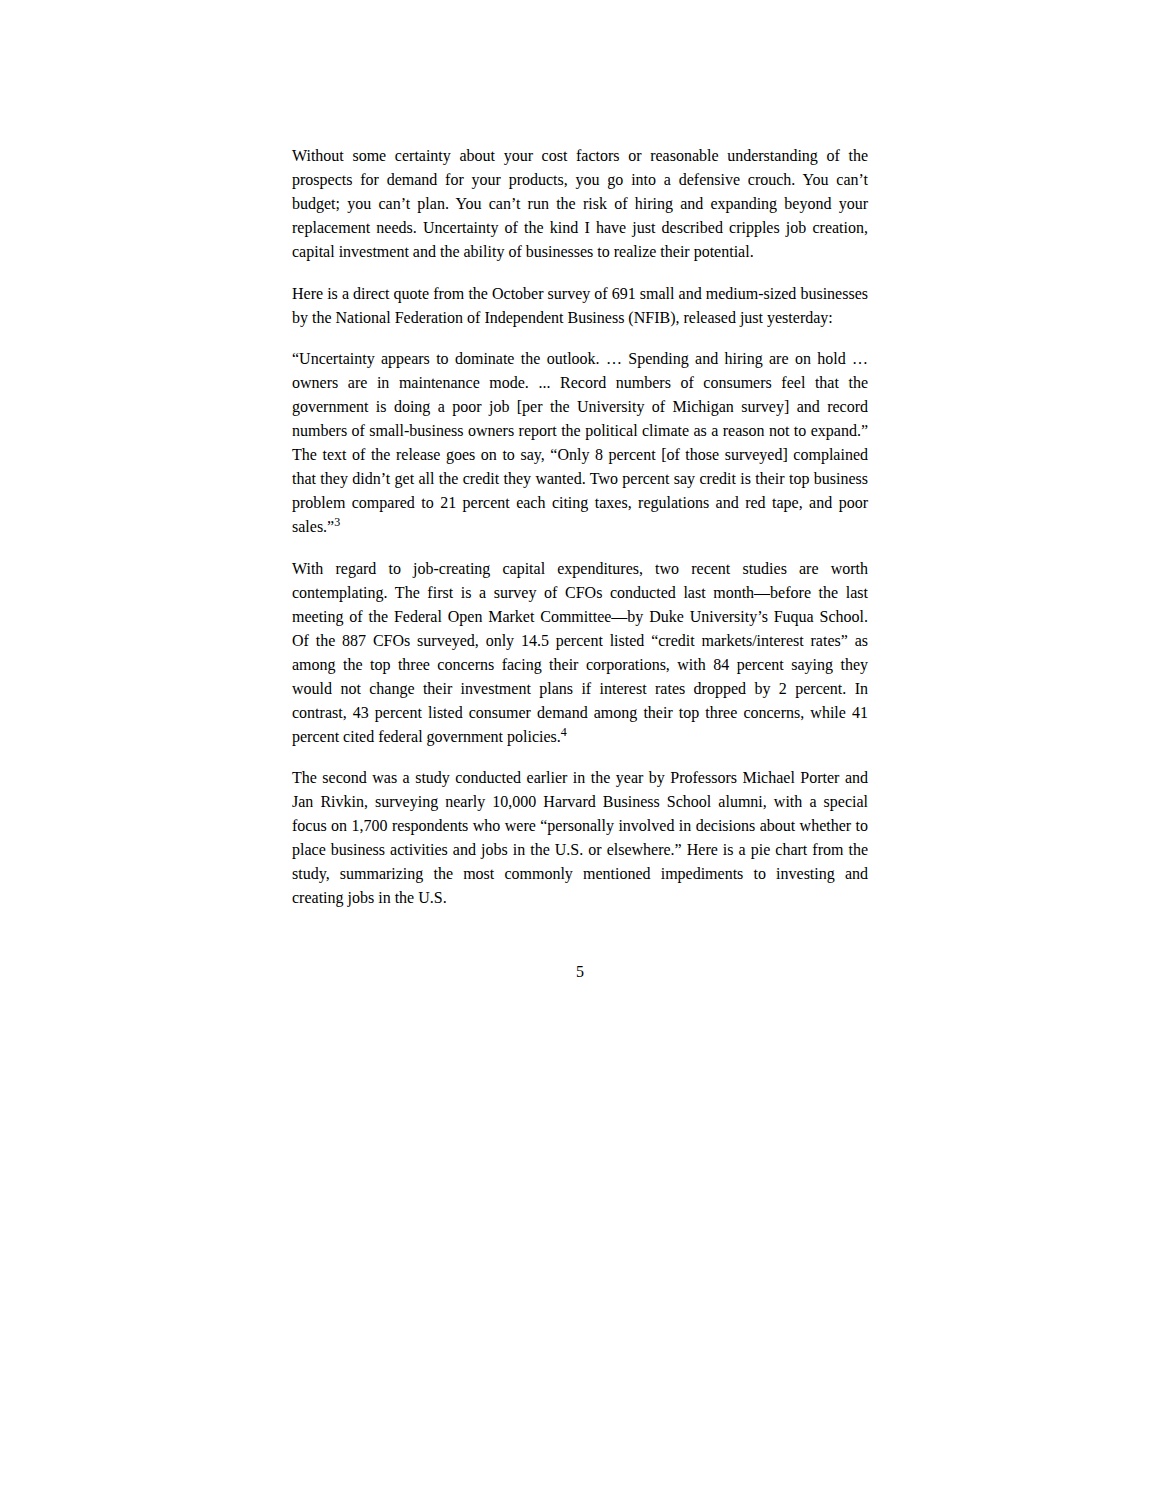Without some certainty about your cost factors or reasonable understanding of the prospects for demand for your products, you go into a defensive crouch. You can’t budget; you can’t plan. You can’t run the risk of hiring and expanding beyond your replacement needs. Uncertainty of the kind I have just described cripples job creation, capital investment and the ability of businesses to realize their potential.
Here is a direct quote from the October survey of 691 small and medium-sized businesses by the National Federation of Independent Business (NFIB), released just yesterday:
“Uncertainty appears to dominate the outlook. … Spending and hiring are on hold … owners are in maintenance mode. ... Record numbers of consumers feel that the government is doing a poor job [per the University of Michigan survey] and record numbers of small-business owners report the political climate as a reason not to expand.” The text of the release goes on to say, “Only 8 percent [of those surveyed] complained that they didn’t get all the credit they wanted. Two percent say credit is their top business problem compared to 21 percent each citing taxes, regulations and red tape, and poor sales.”3
With regard to job-creating capital expenditures, two recent studies are worth contemplating. The first is a survey of CFOs conducted last month—before the last meeting of the Federal Open Market Committee—by Duke University’s Fuqua School. Of the 887 CFOs surveyed, only 14.5 percent listed “credit markets/interest rates” as among the top three concerns facing their corporations, with 84 percent saying they would not change their investment plans if interest rates dropped by 2 percent. In contrast, 43 percent listed consumer demand among their top three concerns, while 41 percent cited federal government policies.4
The second was a study conducted earlier in the year by Professors Michael Porter and Jan Rivkin, surveying nearly 10,000 Harvard Business School alumni, with a special focus on 1,700 respondents who were “personally involved in decisions about whether to place business activities and jobs in the U.S. or elsewhere.” Here is a pie chart from the study, summarizing the most commonly mentioned impediments to investing and creating jobs in the U.S.
5